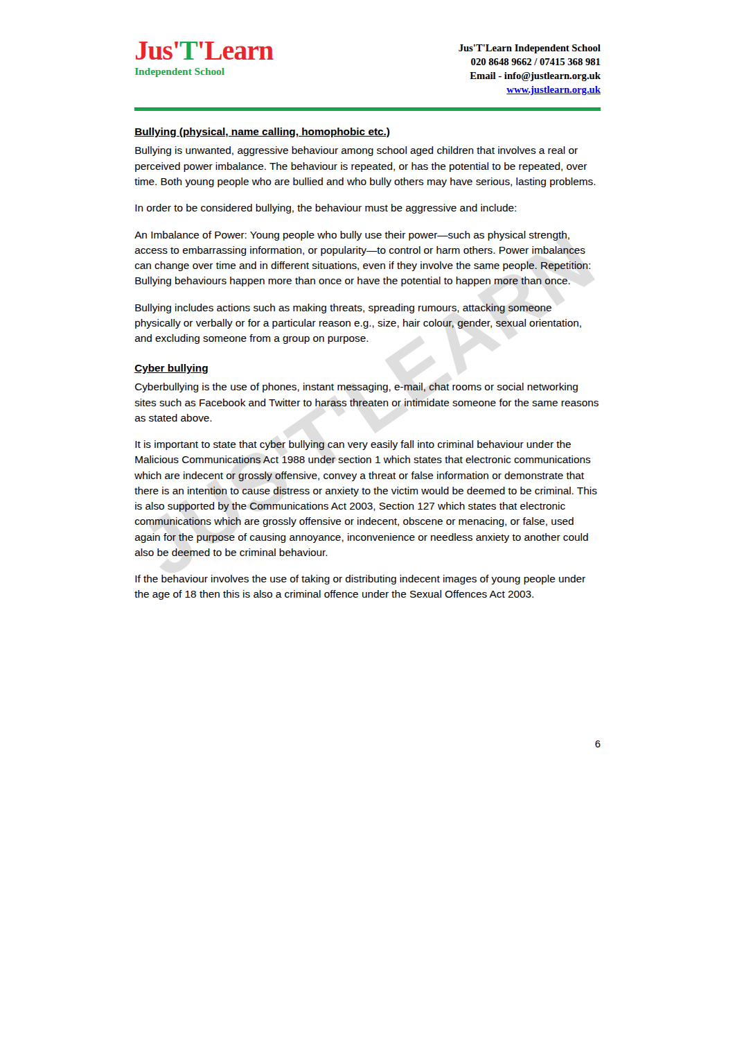JUS'T'LEARN
Jus'T'Learn
Independent School
Jus'T'Learn Independent School
020 8648 9662 / 07415 368 981
Email - info@justlearn.org.uk
www.justlearn.org.uk
Bullying (physical, name calling, homophobic etc.)
Bullying is unwanted, aggressive behaviour among school aged children that involves a real or perceived power imbalance. The behaviour is repeated, or has the potential to be repeated, over time. Both young people who are bullied and who bully others may have serious, lasting problems.
In order to be considered bullying, the behaviour must be aggressive and include:
An Imbalance of Power: Young people who bully use their power—such as physical strength, access to embarrassing information, or popularity—to control or harm others. Power imbalances can change over time and in different situations, even if they involve the same people. Repetition: Bullying behaviours happen more than once or have the potential to happen more than once.
Bullying includes actions such as making threats, spreading rumours, attacking someone physically or verbally or for a particular reason e.g., size, hair colour, gender, sexual orientation, and excluding someone from a group on purpose.
Cyber bullying
Cyberbullying is the use of phones, instant messaging, e-mail, chat rooms or social networking sites such as Facebook and Twitter to harass threaten or intimidate someone for the same reasons as stated above.
It is important to state that cyber bullying can very easily fall into criminal behaviour under the Malicious Communications Act 1988 under section 1 which states that electronic communications which are indecent or grossly offensive, convey a threat or false information or demonstrate that there is an intention to cause distress or anxiety to the victim would be deemed to be criminal. This is also supported by the Communications Act 2003, Section 127 which states that electronic communications which are grossly offensive or indecent, obscene or menacing, or false, used again for the purpose of causing annoyance, inconvenience or needless anxiety to another could also be deemed to be criminal behaviour.
If the behaviour involves the use of taking or distributing indecent images of young people under the age of 18 then this is also a criminal offence under the Sexual Offences Act 2003.
6